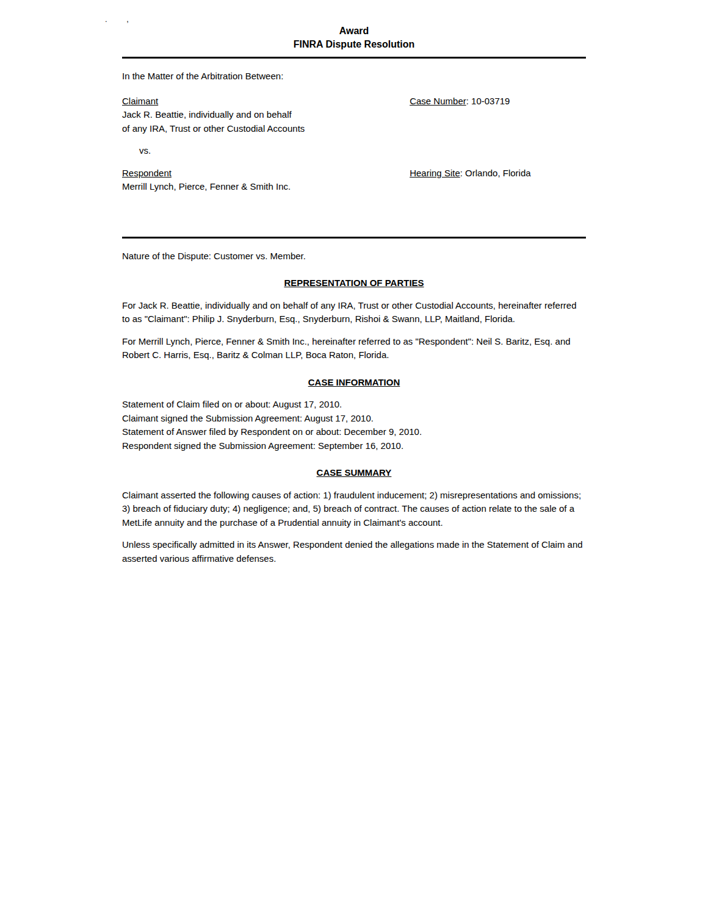. ,
Award
FINRA Dispute Resolution
In the Matter of the Arbitration Between:
| Claimant Jack R. Beattie, individually and on behalf of any IRA, Trust or other Custodial Accounts | Case Number : 10-03719 |
vs.
| Respondent Merrill Lynch, Pierce, Fenner & Smith Inc. | Hearing Site : Orlando, Florida |
Nature of the Dispute: Customer vs. Member.
REPRESENTATION OF PARTIES
For Jack R. Beattie, individually and on behalf of any IRA, Trust or other Custodial Accounts, hereinafter referred to as "Claimant": Philip J. Snyderburn, Esq., Snyderburn, Rishoi & Swann, LLP, Maitland, Florida.
For Merrill Lynch, Pierce, Fenner & Smith Inc., hereinafter referred to as "Respondent": Neil S. Baritz, Esq. and Robert C. Harris, Esq., Baritz & Colman LLP, Boca Raton, Florida.
CASE INFORMATION
Statement of Claim filed on or about: August 17, 2010.
Claimant signed the Submission Agreement: August 17, 2010.
Statement of Answer filed by Respondent on or about: December 9, 2010.
Respondent signed the Submission Agreement: September 16, 2010.
CASE SUMMARY
Claimant asserted the following causes of action: 1) fraudulent inducement; 2) misrepresentations and omissions; 3) breach of fiduciary duty; 4) negligence; and, 5) breach of contract. The causes of action relate to the sale of a MetLife annuity and the purchase of a Prudential annuity in Claimant's account.
Unless specifically admitted in its Answer, Respondent denied the allegations made in the Statement of Claim and asserted various affirmative defenses.